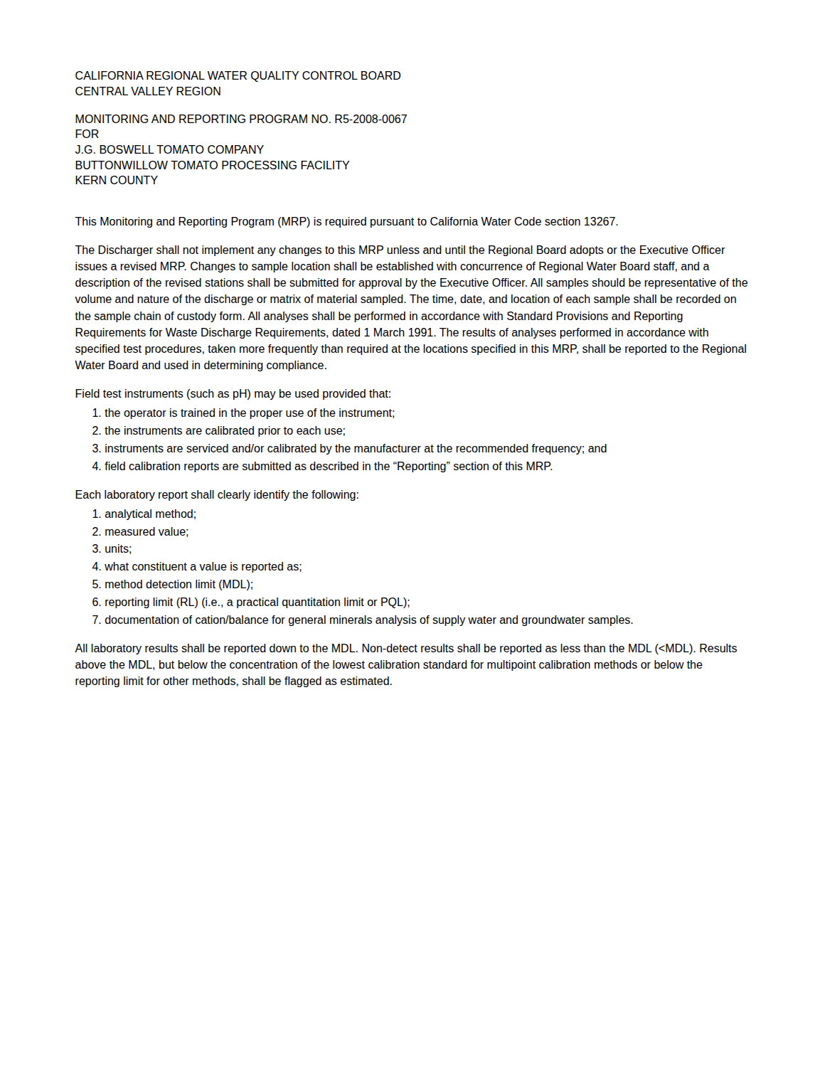CALIFORNIA REGIONAL WATER QUALITY CONTROL BOARD
CENTRAL VALLEY REGION
MONITORING AND REPORTING PROGRAM NO. R5-2008-0067
FOR
J.G. BOSWELL TOMATO COMPANY
BUTTONWILLOW TOMATO PROCESSING FACILITY
KERN COUNTY
This Monitoring and Reporting Program (MRP) is required pursuant to California Water Code section 13267.
The Discharger shall not implement any changes to this MRP unless and until the Regional Board adopts or the Executive Officer issues a revised MRP. Changes to sample location shall be established with concurrence of Regional Water Board staff, and a description of the revised stations shall be submitted for approval by the Executive Officer. All samples should be representative of the volume and nature of the discharge or matrix of material sampled. The time, date, and location of each sample shall be recorded on the sample chain of custody form. All analyses shall be performed in accordance with Standard Provisions and Reporting Requirements for Waste Discharge Requirements, dated 1 March 1991. The results of analyses performed in accordance with specified test procedures, taken more frequently than required at the locations specified in this MRP, shall be reported to the Regional Water Board and used in determining compliance.
Field test instruments (such as pH) may be used provided that:
the operator is trained in the proper use of the instrument;
the instruments are calibrated prior to each use;
instruments are serviced and/or calibrated by the manufacturer at the recommended frequency; and
field calibration reports are submitted as described in the “Reporting” section of this MRP.
Each laboratory report shall clearly identify the following:
analytical method;
measured value;
units;
what constituent a value is reported as;
method detection limit (MDL);
reporting limit (RL) (i.e., a practical quantitation limit or PQL);
documentation of cation/balance for general minerals analysis of supply water and groundwater samples.
All laboratory results shall be reported down to the MDL. Non-detect results shall be reported as less than the MDL (<MDL). Results above the MDL, but below the concentration of the lowest calibration standard for multipoint calibration methods or below the reporting limit for other methods, shall be flagged as estimated.